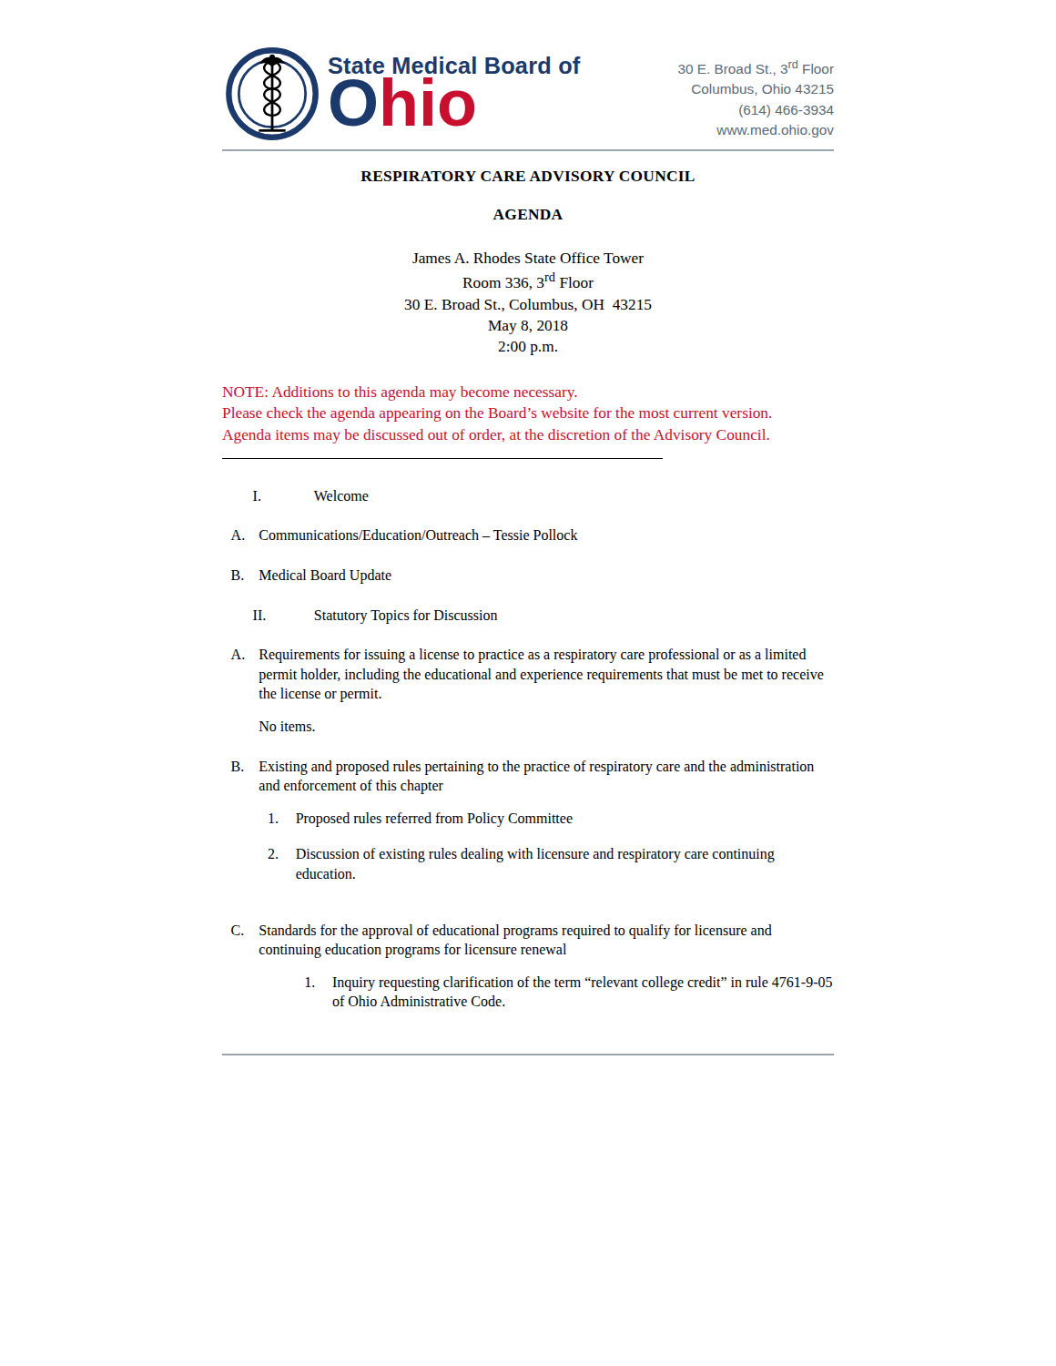State Medical Board of Ohio
30 E. Broad St., 3rd Floor
Columbus, Ohio 43215
(614) 466-3934
www.med.ohio.gov
RESPIRATORY CARE ADVISORY COUNCIL
AGENDA
James A. Rhodes State Office Tower
Room 336, 3rd Floor
30 E. Broad St., Columbus, OH 43215
May 8, 2018
2:00 p.m.
NOTE: Additions to this agenda may become necessary.
Please check the agenda appearing on the Board’s website for the most current version.
Agenda items may be discussed out of order, at the discretion of the Advisory Council.
I.
Welcome
A.
Communications/Education/Outreach – Tessie Pollock
B.
Medical Board Update
II.
Statutory Topics for Discussion
A.
Requirements for issuing a license to practice as a respiratory care professional or as a limited permit holder, including the educational and experience requirements that must be met to receive the license or permit.
No items.
B.
Existing and proposed rules pertaining to the practice of respiratory care and the administration and enforcement of this chapter
1.
Proposed rules referred from Policy Committee
2.
Discussion of existing rules dealing with licensure and respiratory care continuing education.
C.
Standards for the approval of educational programs required to qualify for licensure and continuing education programs for licensure renewal
1.
Inquiry requesting clarification of the term “relevant college credit” in rule 4761-9-05 of Ohio Administrative Code.